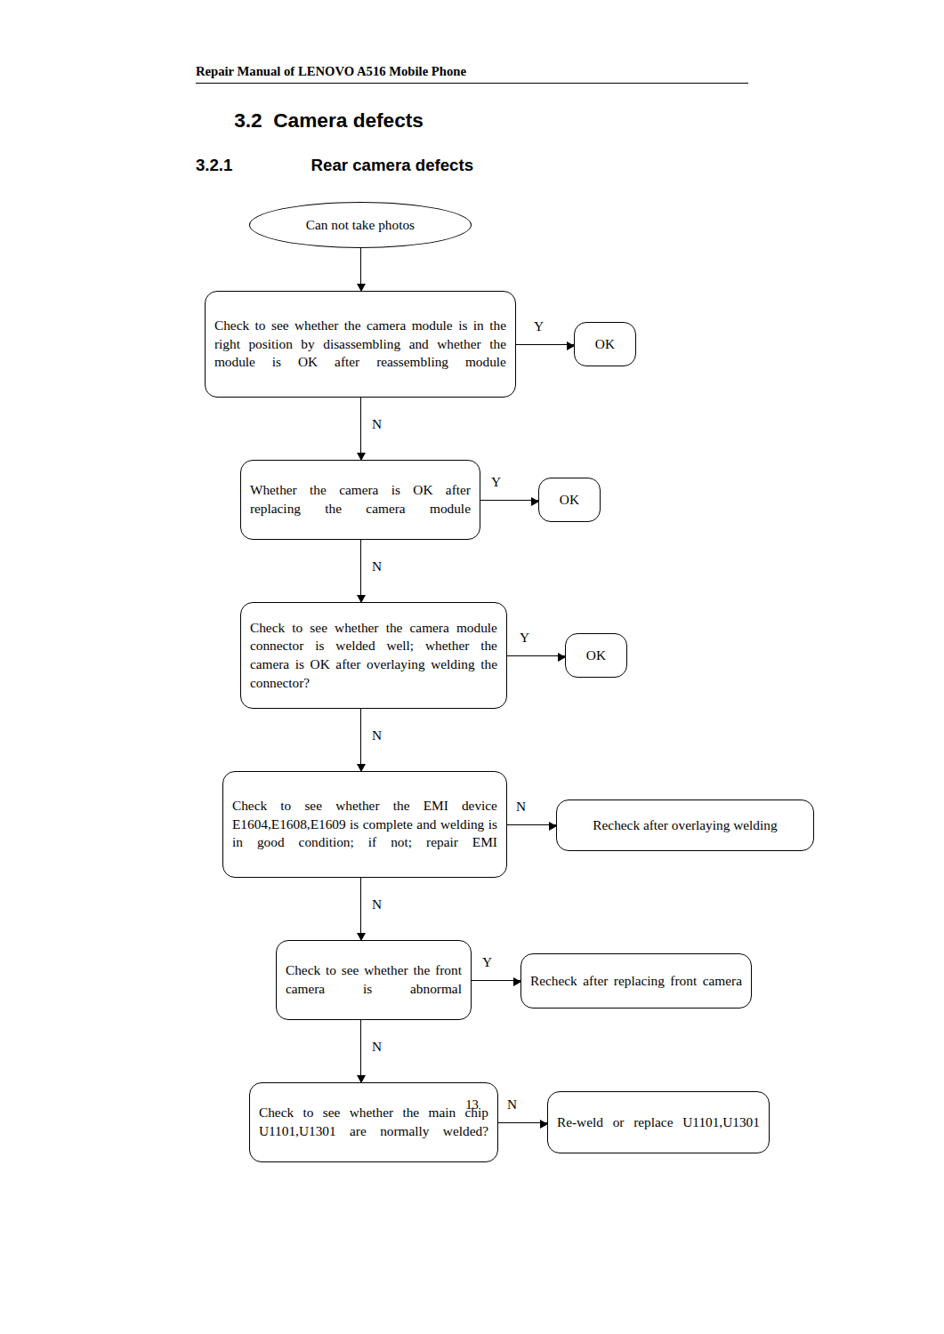Repair Manual of LENOVO A516 Mobile Phone
3.2 Camera defects
3.2.1 Rear camera defects
Can not take photos
Check to see whether the camera module is in the right position by disassembling and whether the module is OK after reassembling module
Y
OK
N
Whether the camera is OK after replacing the camera module
Y
OK
N
Check to see whether the camera module connector is welded well; whether the camera is OK after overlaying welding the connector?
Y
OK
N
Check to see whether the EMI device E1604,E1608,E1609 is complete and welding is in good condition; if not; repair EMI
N
Recheck after overlaying welding
N
Check to see whether the front camera is abnormal
Y
Recheck after replacing front camera
N
Check to see whether the main chip U1101,U1301 are normally welded?
N
Re-weld or replace U1101,U1301
13